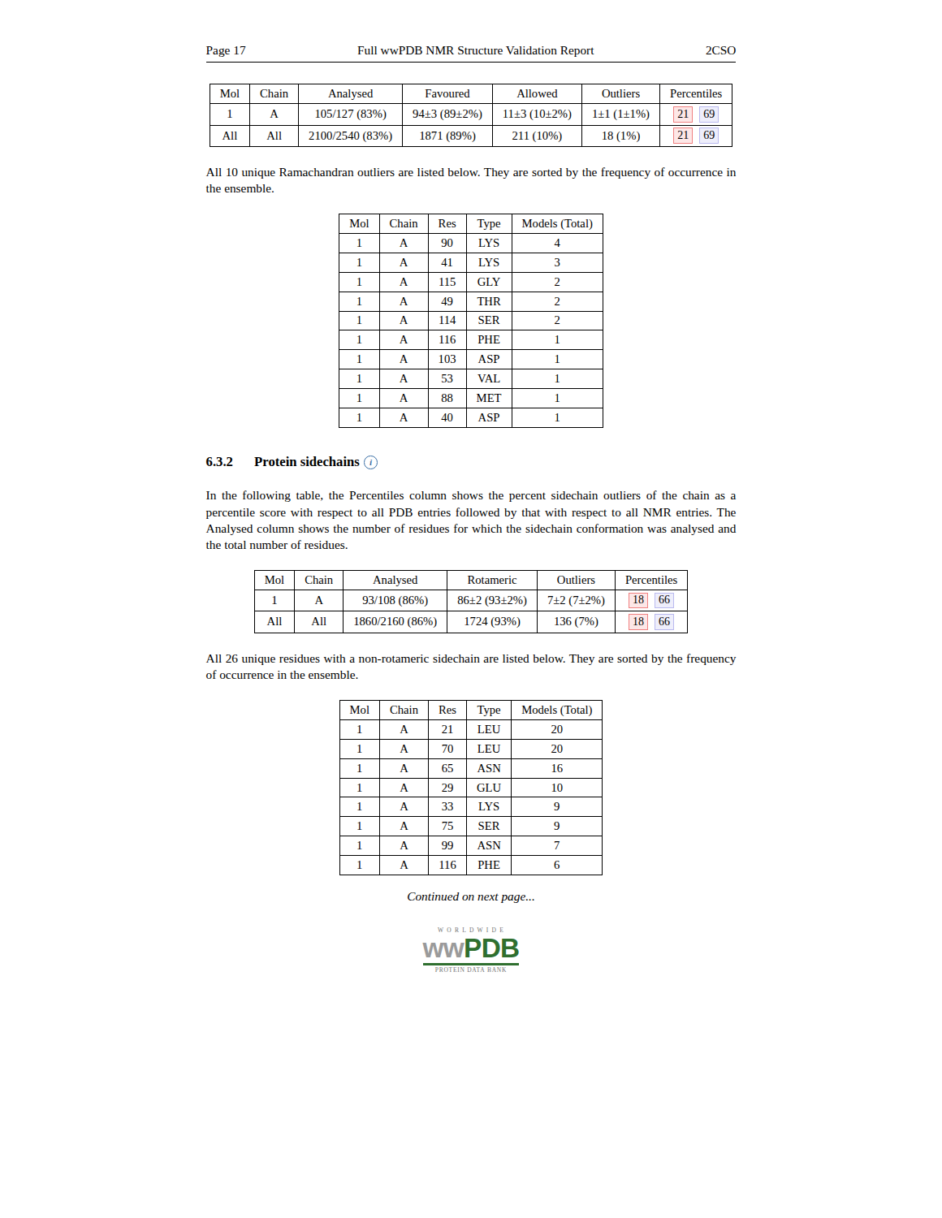Page 17
Full wwPDB NMR Structure Validation Report
2CSO
| Mol | Chain | Analysed | Favoured | Allowed | Outliers | Percentiles |
| --- | --- | --- | --- | --- | --- | --- |
| 1 | A | 105/127 (83%) | 94±3 (89±2%) | 11±3 (10±2%) | 1±1 (1±1%) | 21 69 |
| All | All | 2100/2540 (83%) | 1871 (89%) | 211 (10%) | 18 (1%) | 21 69 |
All 10 unique Ramachandran outliers are listed below. They are sorted by the frequency of occurrence in the ensemble.
| Mol | Chain | Res | Type | Models (Total) |
| --- | --- | --- | --- | --- |
| 1 | A | 90 | LYS | 4 |
| 1 | A | 41 | LYS | 3 |
| 1 | A | 115 | GLY | 2 |
| 1 | A | 49 | THR | 2 |
| 1 | A | 114 | SER | 2 |
| 1 | A | 116 | PHE | 1 |
| 1 | A | 103 | ASP | 1 |
| 1 | A | 53 | VAL | 1 |
| 1 | A | 88 | MET | 1 |
| 1 | A | 40 | ASP | 1 |
6.3.2 Protein sidechainsi
In the following table, the Percentiles column shows the percent sidechain outliers of the chain as a percentile score with respect to all PDB entries followed by that with respect to all NMR entries. The Analysed column shows the number of residues for which the sidechain conformation was analysed and the total number of residues.
| Mol | Chain | Analysed | Rotameric | Outliers | Percentiles |
| --- | --- | --- | --- | --- | --- |
| 1 | A | 93/108 (86%) | 86±2 (93±2%) | 7±2 (7±2%) | 18 66 |
| All | All | 1860/2160 (86%) | 1724 (93%) | 136 (7%) | 18 66 |
All 26 unique residues with a non-rotameric sidechain are listed below. They are sorted by the frequency of occurrence in the ensemble.
| Mol | Chain | Res | Type | Models (Total) |
| --- | --- | --- | --- | --- |
| 1 | A | 21 | LEU | 20 |
| 1 | A | 70 | LEU | 20 |
| 1 | A | 65 | ASN | 16 |
| 1 | A | 29 | GLU | 10 |
| 1 | A | 33 | LYS | 9 |
| 1 | A | 75 | SER | 9 |
| 1 | A | 99 | ASN | 7 |
| 1 | A | 116 | PHE | 6 |
Continued on next page...
W O R L D W I D E
wwPDB
PROTEIN DATA BANK